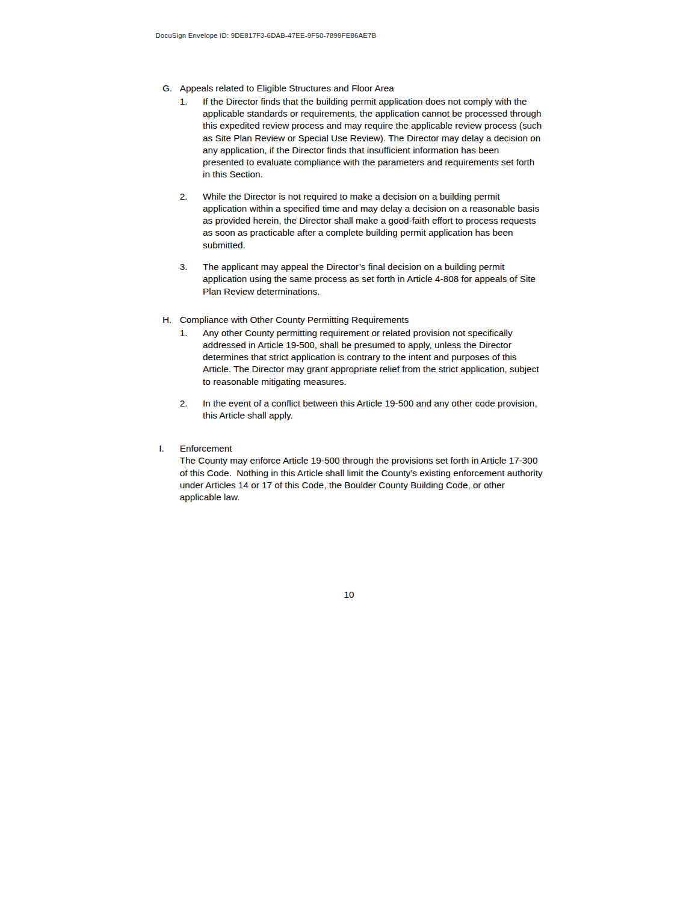DocuSign Envelope ID: 9DE817F3-6DAB-47EE-9F50-7899FE86AE7B
G.
Appeals related to Eligible Structures and Floor Area
1.
If the Director finds that the building permit application does not comply with the applicable standards or requirements, the application cannot be processed through this expedited review process and may require the applicable review process (such as Site Plan Review or Special Use Review). The Director may delay a decision on any application, if the Director finds that insufficient information has been presented to evaluate compliance with the parameters and requirements set forth in this Section.
2.
While the Director is not required to make a decision on a building permit application within a specified time and may delay a decision on a reasonable basis as provided herein, the Director shall make a good-faith effort to process requests as soon as practicable after a complete building permit application has been submitted.
3.
The applicant may appeal the Director’s final decision on a building permit application using the same process as set forth in Article 4-808 for appeals of Site Plan Review determinations.
H.
Compliance with Other County Permitting Requirements
1.
Any other County permitting requirement or related provision not specifically addressed in Article 19-500, shall be presumed to apply, unless the Director determines that strict application is contrary to the intent and purposes of this Article. The Director may grant appropriate relief from the strict application, subject to reasonable mitigating measures.
2.
In the event of a conflict between this Article 19-500 and any other code provision, this Article shall apply.
I.
Enforcement
The County may enforce Article 19-500 through the provisions set forth in Article 17-300 of this Code. Nothing in this Article shall limit the County’s existing enforcement authority under Articles 14 or 17 of this Code, the Boulder County Building Code, or other applicable law.
10